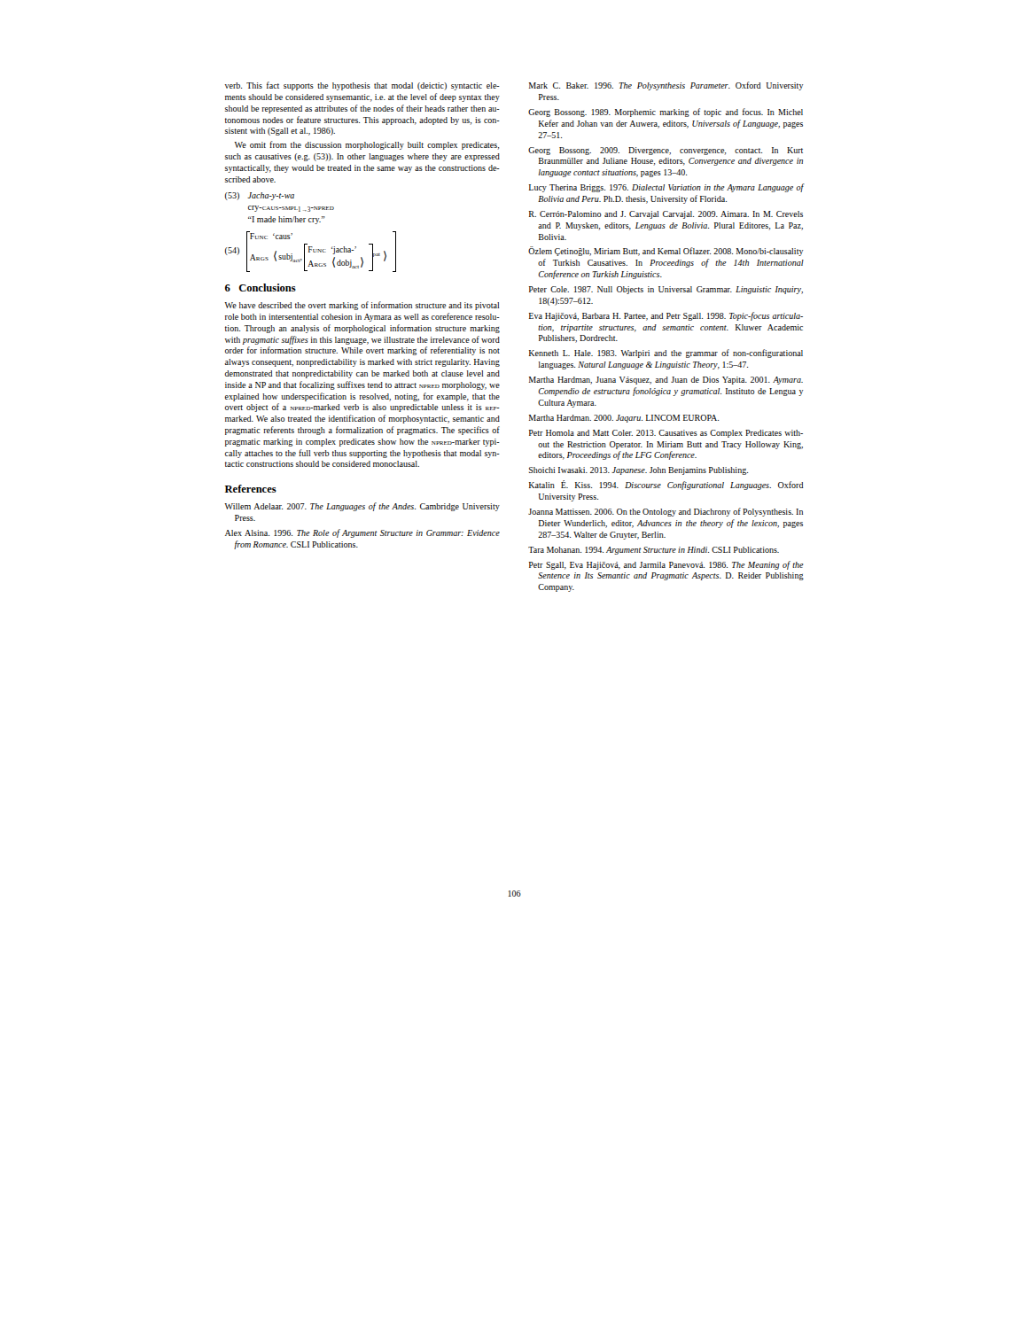verb. This fact supports the hypothesis that modal (deictic) syntactic elements should be considered synsemantic, i.e. at the level of deep syntax they should be represented as attributes of the nodes of their heads rather then autonomous nodes or feature structures. This approach, adopted by us, is consistent with (Sgall et al., 1986).
We omit from the discussion morphologically built complex predicates, such as causatives (e.g. (53)). In other languages where they are expressed syntactically, they would be treated in the same way as the constructions described above.
(53)
Jacha-y-t-wa
cry-caus-smpl1→3-npred
“I made him/her cry.”
(54)
Func
‘caus’
Args
⟨subjact, Func ‘jacha-’ Args ⟨dobjact⟩ pat ⟩
6 Conclusions
We have described the overt marking of information structure and its pivotal role both in intersentential cohesion in Aymara as well as coreference resolution. Through an analysis of morphological information structure marking with pragmatic suffixes in this language, we illustrate the irrelevance of word order for information structure. While overt marking of referentiality is not always consequent, nonpredictability is marked with strict regularity. Having demonstrated that nonpredictability can be marked both at clause level and inside a NP and that focalizing suffixes tend to attract npred morphology, we explained how underspecification is resolved, noting, for example, that the overt object of a npred-marked verb is also unpredictable unless it is ref-marked. We also treated the identification of morphosyntactic, semantic and pragmatic referents through a formalization of pragmatics. The specifics of pragmatic marking in complex predicates show how the npred-marker typically attaches to the full verb thus supporting the hypothesis that modal syntactic constructions should be considered monoclausal.
References
Willem Adelaar. 2007. The Languages of the Andes. Cambridge University Press.
Alex Alsina. 1996. The Role of Argument Structure in Grammar: Evidence from Romance. CSLI Publications.
Mark C. Baker. 1996. The Polysynthesis Parameter. Oxford University Press.
Georg Bossong. 1989. Morphemic marking of topic and focus. In Michel Kefer and Johan van der Auwera, editors, Universals of Language, pages 27–51.
Georg Bossong. 2009. Divergence, convergence, contact. In Kurt Braunmüller and Juliane House, editors, Convergence and divergence in language contact situations, pages 13–40.
Lucy Therina Briggs. 1976. Dialectal Variation in the Aymara Language of Bolivia and Peru. Ph.D. thesis, University of Florida.
R. Cerrón-Palomino and J. Carvajal Carvajal. 2009. Aimara. In M. Crevels and P. Muysken, editors, Lenguas de Bolivia. Plural Editores, La Paz, Bolivia.
Özlem Çetinoğlu, Miriam Butt, and Kemal Oflazer. 2008. Mono/bi-clausality of Turkish Causatives. In Proceedings of the 14th International Conference on Turkish Linguistics.
Peter Cole. 1987. Null Objects in Universal Grammar. Linguistic Inquiry, 18(4):597–612.
Eva Hajičová, Barbara H. Partee, and Petr Sgall. 1998. Topic-focus articulation, tripartite structures, and semantic content. Kluwer Academic Publishers, Dordrecht.
Kenneth L. Hale. 1983. Warlpiri and the grammar of non-configurational languages. Natural Language & Linguistic Theory, 1:5–47.
Martha Hardman, Juana Vásquez, and Juan de Dios Yapita. 2001. Aymara. Compendio de estructura fonológica y gramatical. Instituto de Lengua y Cultura Aymara.
Martha Hardman. 2000. Jaqaru. LINCOM EUROPA.
Petr Homola and Matt Coler. 2013. Causatives as Complex Predicates without the Restriction Operator. In Miriam Butt and Tracy Holloway King, editors, Proceedings of the LFG Conference.
Shoichi Iwasaki. 2013. Japanese. John Benjamins Publishing.
Katalin É. Kiss. 1994. Discourse Configurational Languages. Oxford University Press.
Joanna Mattissen. 2006. On the Ontology and Diachrony of Polysynthesis. In Dieter Wunderlich, editor, Advances in the theory of the lexicon, pages 287–354. Walter de Gruyter, Berlin.
Tara Mohanan. 1994. Argument Structure in Hindi. CSLI Publications.
Petr Sgall, Eva Hajičová, and Jarmila Panevová. 1986. The Meaning of the Sentence in Its Semantic and Pragmatic Aspects. D. Reider Publishing Company.
106